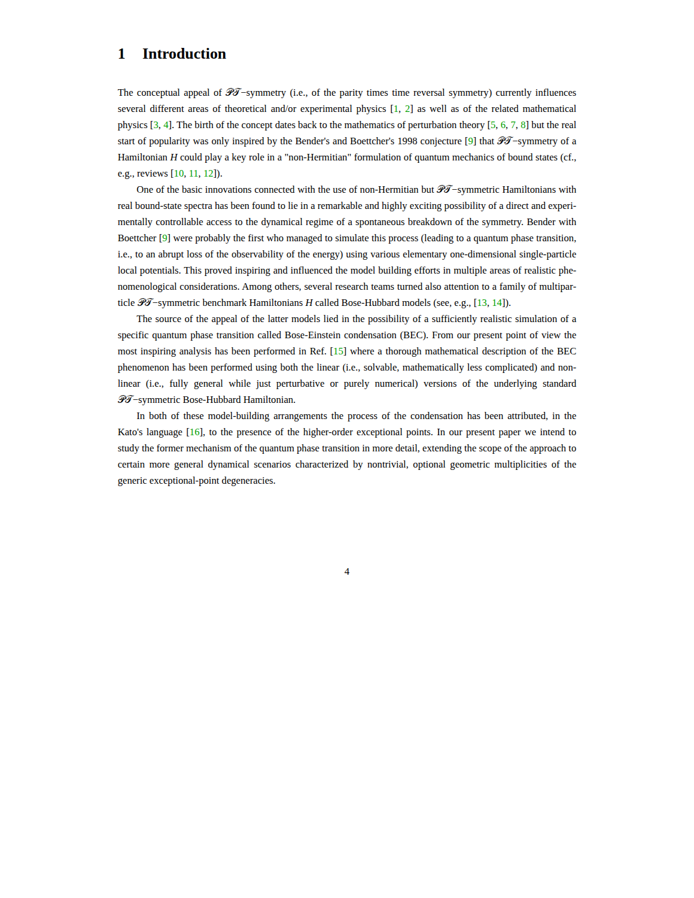1 Introduction
The conceptual appeal of 𝒫𝒯−symmetry (i.e., of the parity times time reversal symmetry) currently influences several different areas of theoretical and/or experimental physics [1, 2] as well as of the related mathematical physics [3, 4]. The birth of the concept dates back to the mathematics of perturbation theory [5, 6, 7, 8] but the real start of popularity was only inspired by the Bender's and Boettcher's 1998 conjecture [9] that 𝒫𝒯−symmetry of a Hamiltonian H could play a key role in a "non-Hermitian" formulation of quantum mechanics of bound states (cf., e.g., reviews [10, 11, 12]).
One of the basic innovations connected with the use of non-Hermitian but 𝒫𝒯−symmetric Hamiltonians with real bound-state spectra has been found to lie in a remarkable and highly exciting possibility of a direct and experimentally controllable access to the dynamical regime of a spontaneous breakdown of the symmetry. Bender with Boettcher [9] were probably the first who managed to simulate this process (leading to a quantum phase transition, i.e., to an abrupt loss of the observability of the energy) using various elementary one-dimensional single-particle local potentials. This proved inspiring and influenced the model building efforts in multiple areas of realistic phenomenological considerations. Among others, several research teams turned also attention to a family of multiparticle 𝒫𝒯−symmetric benchmark Hamiltonians H called Bose-Hubbard models (see, e.g., [13, 14]).
The source of the appeal of the latter models lied in the possibility of a sufficiently realistic simulation of a specific quantum phase transition called Bose-Einstein condensation (BEC). From our present point of view the most inspiring analysis has been performed in Ref. [15] where a thorough mathematical description of the BEC phenomenon has been performed using both the linear (i.e., solvable, mathematically less complicated) and non-linear (i.e., fully general while just perturbative or purely numerical) versions of the underlying standard 𝒫𝒯−symmetric Bose-Hubbard Hamiltonian.
In both of these model-building arrangements the process of the condensation has been attributed, in the Kato's language [16], to the presence of the higher-order exceptional points. In our present paper we intend to study the former mechanism of the quantum phase transition in more detail, extending the scope of the approach to certain more general dynamical scenarios characterized by nontrivial, optional geometric multiplicities of the generic exceptional-point degeneracies.
4